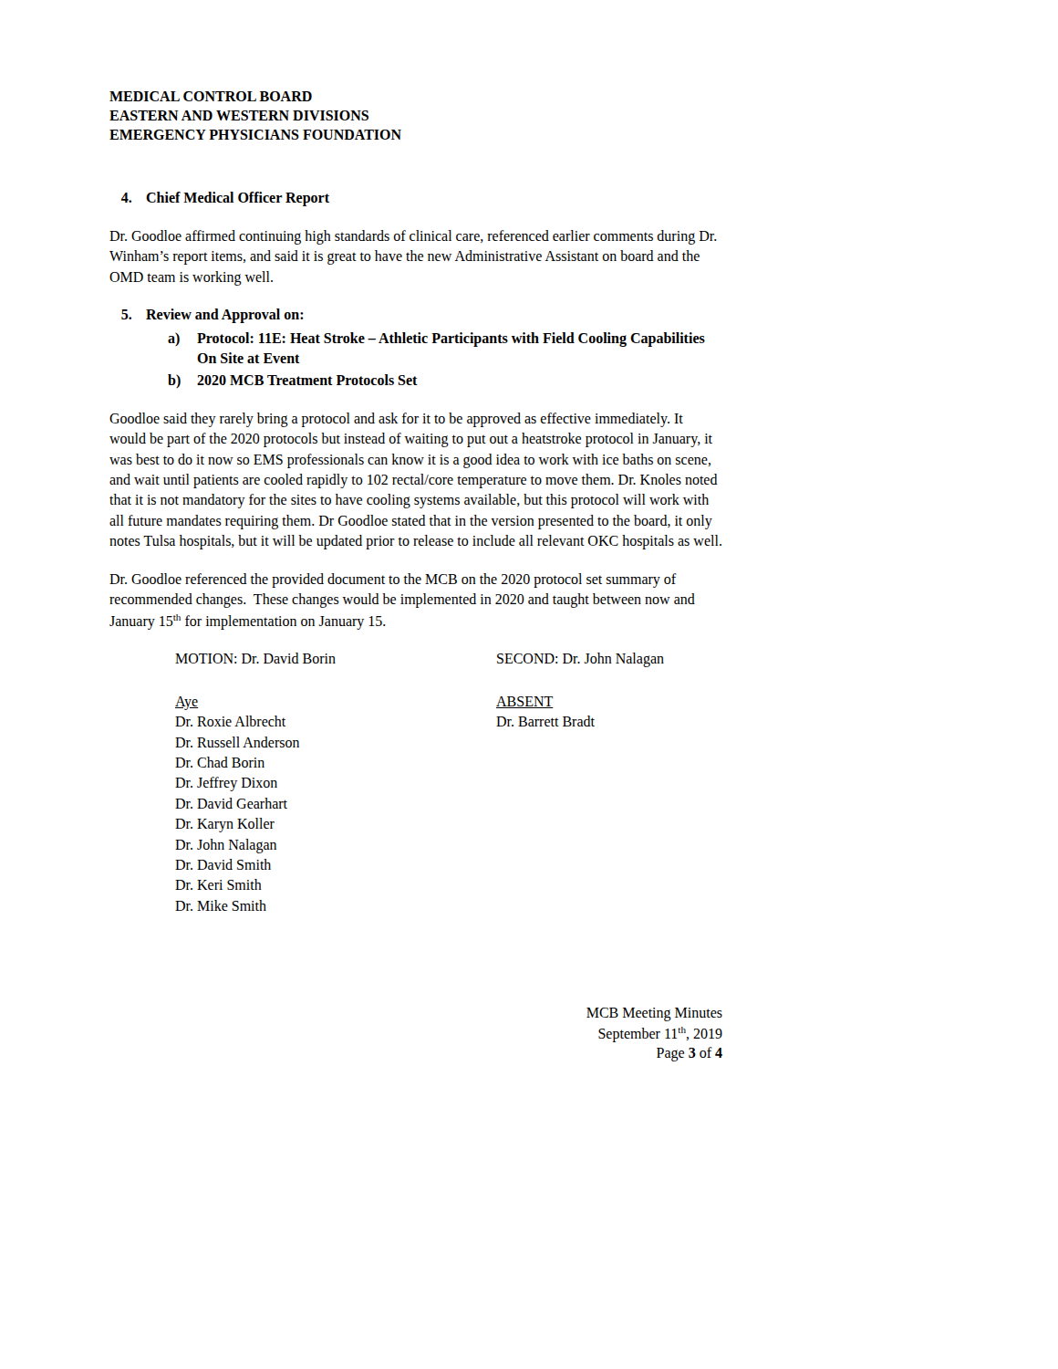MEDICAL CONTROL BOARD
EASTERN AND WESTERN DIVISIONS
EMERGENCY PHYSICIANS FOUNDATION
Chief Medical Officer Report
Dr. Goodloe affirmed continuing high standards of clinical care, referenced earlier comments during Dr. Winham’s report items, and said it is great to have the new Administrative Assistant on board and the OMD team is working well.
Review and Approval on:
Protocol: 11E: Heat Stroke – Athletic Participants with Field Cooling Capabilities On Site at Event
2020 MCB Treatment Protocols Set
Goodloe said they rarely bring a protocol and ask for it to be approved as effective immediately. It would be part of the 2020 protocols but instead of waiting to put out a heatstroke protocol in January, it was best to do it now so EMS professionals can know it is a good idea to work with ice baths on scene, and wait until patients are cooled rapidly to 102 rectal/core temperature to move them. Dr. Knoles noted that it is not mandatory for the sites to have cooling systems available, but this protocol will work with all future mandates requiring them. Dr Goodloe stated that in the version presented to the board, it only notes Tulsa hospitals, but it will be updated prior to release to include all relevant OKC hospitals as well.
Dr. Goodloe referenced the provided document to the MCB on the 2020 protocol set summary of recommended changes. These changes would be implemented in 2020 and taught between now and January 15th for implementation on January 15.
MOTION: Dr. David Borin
SECOND: Dr. John Nalagan
Aye
Dr. Roxie Albrecht
Dr. Russell Anderson
Dr. Chad Borin
Dr. Jeffrey Dixon
Dr. David Gearhart
Dr. Karyn Koller
Dr. John Nalagan
Dr. David Smith
Dr. Keri Smith
Dr. Mike Smith
ABSENT
Dr. Barrett Bradt
MCB Meeting Minutes
September 11th, 2019
Page 3 of 4